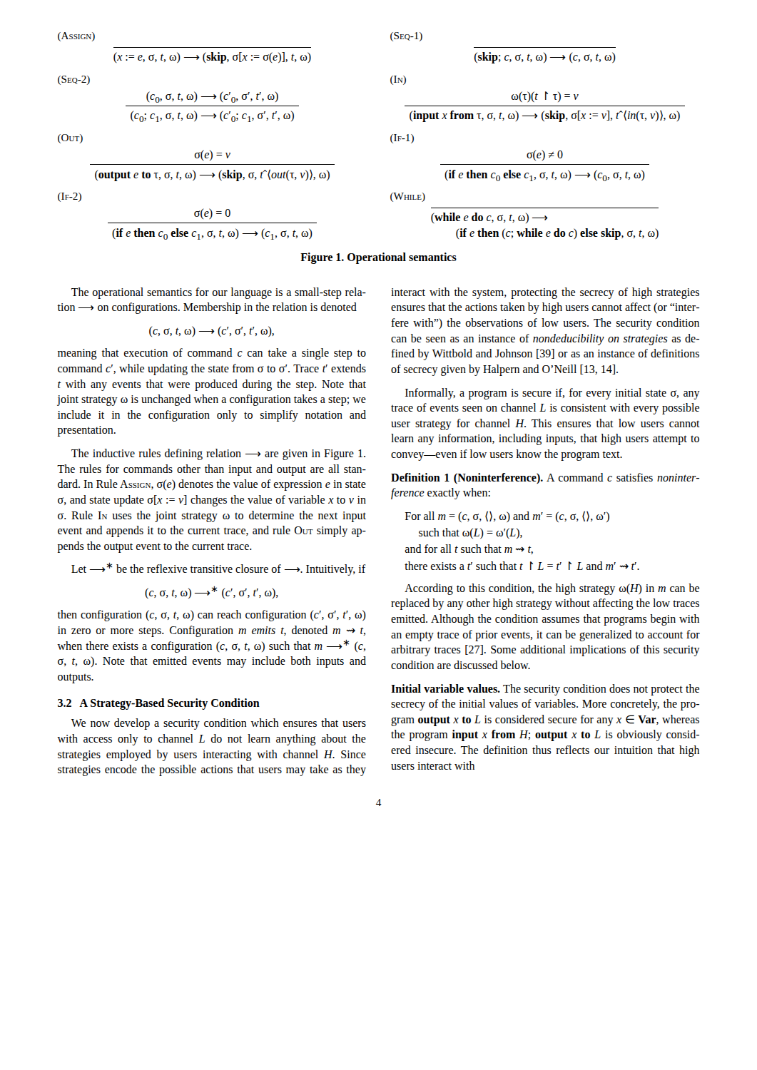(Assign)
(x := e, σ, t, ω) ⟶ (skip, σ[x := σ(e)], t, ω)
(Seq-1)
(skip; c, σ, t, ω) ⟶ (c, σ, t, ω)
(Seq-2)
(c0, σ, t, ω) ⟶ (c′0, σ′, t′, ω)
(c0; c1, σ, t, ω) ⟶ (c′0; c1, σ′, t′, ω)
(In)
ω(τ)(t ↾ τ) = v
(input x from τ, σ, t, ω) ⟶ (skip, σ[x := v], tˆ⟨in(τ, v)⟩, ω)
(Out)
σ(e) = v
(output e to τ, σ, t, ω) ⟶ (skip, σ, tˆ⟨out(τ, v)⟩, ω)
(If-1)
σ(e) ≠ 0
(if e then c0 else c1, σ, t, ω) ⟶ (c0, σ, t, ω)
(If-2)
σ(e) = 0
(if e then c0 else c1, σ, t, ω) ⟶ (c1, σ, t, ω)
(While)
(while e do c, σ, t, ω) ⟶
(if e then (c; while e do c) else skip, σ, t, ω)
Figure 1. Operational semantics
The operational semantics for our language is a small-step relation ⟶ on configurations. Membership in the relation is denoted
(c, σ, t, ω) ⟶ (c′, σ′, t′, ω),
meaning that execution of command c can take a single step to command c′, while updating the state from σ to σ′. Trace t′ extends t with any events that were produced during the step. Note that joint strategy ω is unchanged when a configuration takes a step; we include it in the configuration only to simplify notation and presentation.
The inductive rules defining relation ⟶ are given in Figure 1. The rules for commands other than input and output are all standard. In Rule Assign, σ(e) denotes the value of expression e in state σ, and state update σ[x := v] changes the value of variable x to v in σ. Rule In uses the joint strategy ω to determine the next input event and appends it to the current trace, and rule Out simply appends the output event to the current trace.
Let ⟶∗ be the reflexive transitive closure of ⟶. Intuitively, if
(c, σ, t, ω) ⟶∗ (c′, σ′, t′, ω),
then configuration (c, σ, t, ω) can reach configuration (c′, σ′, t′, ω) in zero or more steps. Configuration m emits t, denoted m ⇝ t, when there exists a configuration (c, σ, t, ω) such that m ⟶∗ (c, σ, t, ω). Note that emitted events may include both inputs and outputs.
3.2 A Strategy-Based Security Condition
We now develop a security condition which ensures that users with access only to channel L do not learn anything about the strategies employed by users interacting with channel H. Since strategies encode the possible actions that users may take as they interact with the system, protecting the secrecy of high strategies ensures that the actions taken by high users cannot affect (or “interfere with”) the observations of low users. The security condition can be seen as an instance of nondeducibility on strategies as defined by Wittbold and Johnson [39] or as an instance of definitions of secrecy given by Halpern and O’Neill [13, 14].
Informally, a program is secure if, for every initial state σ, any trace of events seen on channel L is consistent with every possible user strategy for channel H. This ensures that low users cannot learn any information, including inputs, that high users attempt to convey—even if low users know the program text.
Definition 1 (Noninterference). A command c satisfies noninterference exactly when:
For all m = (c, σ, ⟨⟩, ω) and m′ = (c, σ, ⟨⟩, ω′)
such that ω(L) = ω′(L),
and for all t such that m ⇝ t,
there exists a t′ such that t ↾ L = t′ ↾ L and m′ ⇝ t′.
According to this condition, the high strategy ω(H) in m can be replaced by any other high strategy without affecting the low traces emitted. Although the condition assumes that programs begin with an empty trace of prior events, it can be generalized to account for arbitrary traces [27]. Some additional implications of this security condition are discussed below.
Initial variable values. The security condition does not protect the secrecy of the initial values of variables. More concretely, the program output x to L is considered secure for any x ∈ Var, whereas the program input x from H; output x to L is obviously considered insecure. The definition thus reflects our intuition that high users interact with
4